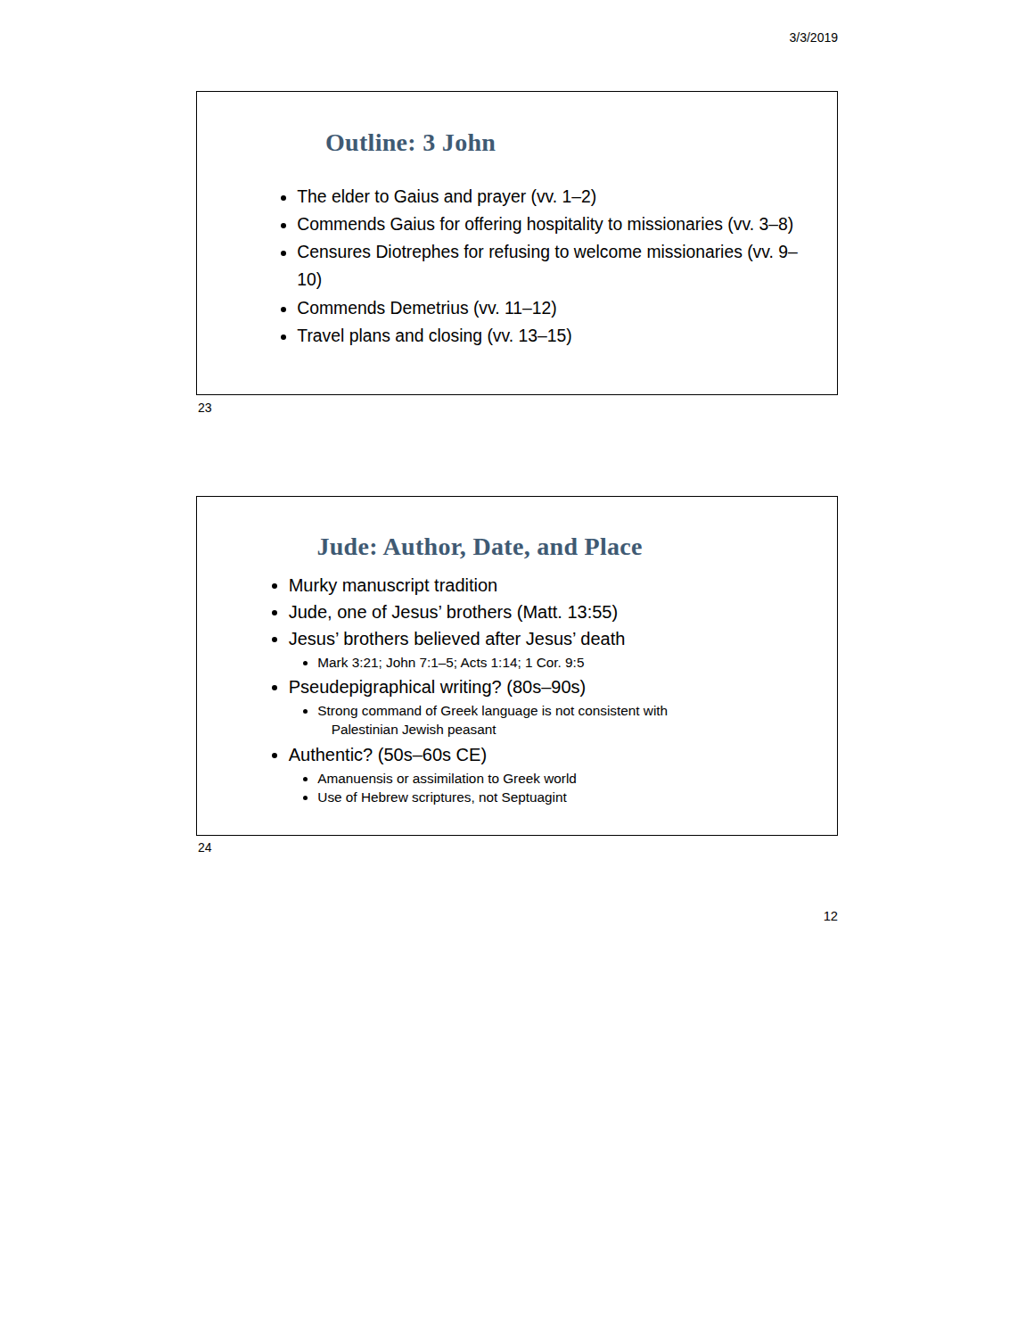3/3/2019
Outline: 3 John
The elder to Gaius and prayer (vv. 1–2)
Commends Gaius for offering hospitality to missionaries (vv. 3–8)
Censures Diotrephes for refusing to welcome missionaries (vv. 9–10)
Commends Demetrius (vv. 11–12)
Travel plans and closing (vv. 13–15)
23
Jude: Author, Date, and Place
Murky manuscript tradition
Jude, one of Jesus’ brothers (Matt. 13:55)
Jesus’ brothers believed after Jesus’ death
Mark 3:21; John 7:1–5; Acts 1:14; 1 Cor. 9:5
Pseudepigraphical writing? (80s–90s)
Strong command of Greek language is not consistent withPalestinian Jewish peasant
Authentic? (50s–60s CE)
Amanuensis or assimilation to Greek world
Use of Hebrew scriptures, not Septuagint
24
12